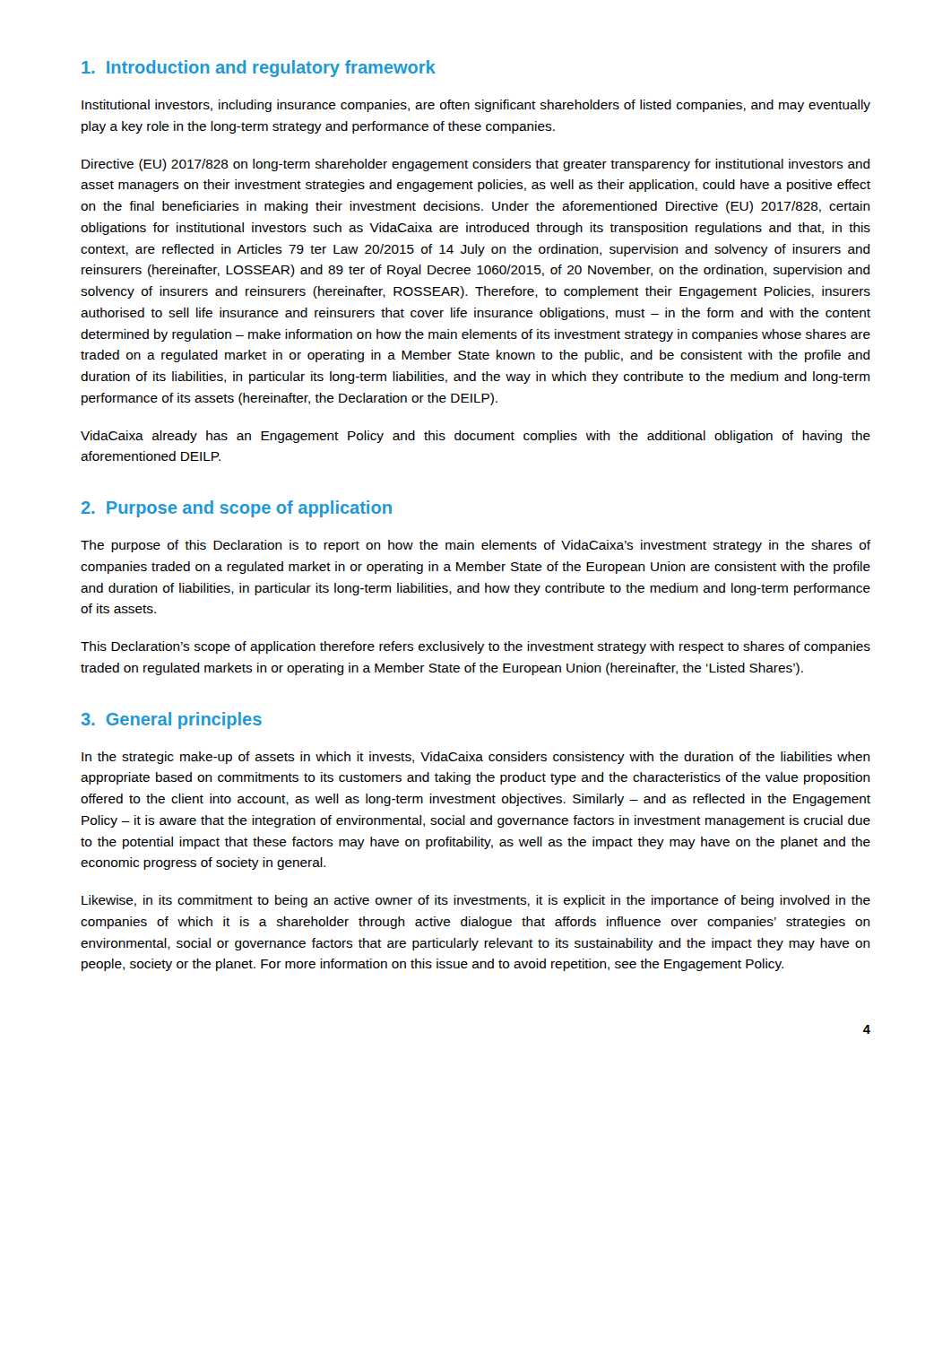1. Introduction and regulatory framework
Institutional investors, including insurance companies, are often significant shareholders of listed companies, and may eventually play a key role in the long-term strategy and performance of these companies.
Directive (EU) 2017/828 on long-term shareholder engagement considers that greater transparency for institutional investors and asset managers on their investment strategies and engagement policies, as well as their application, could have a positive effect on the final beneficiaries in making their investment decisions. Under the aforementioned Directive (EU) 2017/828, certain obligations for institutional investors such as VidaCaixa are introduced through its transposition regulations and that, in this context, are reflected in Articles 79 ter Law 20/2015 of 14 July on the ordination, supervision and solvency of insurers and reinsurers (hereinafter, LOSSEAR) and 89 ter of Royal Decree 1060/2015, of 20 November, on the ordination, supervision and solvency of insurers and reinsurers (hereinafter, ROSSEAR). Therefore, to complement their Engagement Policies, insurers authorised to sell life insurance and reinsurers that cover life insurance obligations, must – in the form and with the content determined by regulation – make information on how the main elements of its investment strategy in companies whose shares are traded on a regulated market in or operating in a Member State known to the public, and be consistent with the profile and duration of its liabilities, in particular its long-term liabilities, and the way in which they contribute to the medium and long-term performance of its assets (hereinafter, the Declaration or the DEILP).
VidaCaixa already has an Engagement Policy and this document complies with the additional obligation of having the aforementioned DEILP.
2. Purpose and scope of application
The purpose of this Declaration is to report on how the main elements of VidaCaixa’s investment strategy in the shares of companies traded on a regulated market in or operating in a Member State of the European Union are consistent with the profile and duration of liabilities, in particular its long-term liabilities, and how they contribute to the medium and long-term performance of its assets.
This Declaration’s scope of application therefore refers exclusively to the investment strategy with respect to shares of companies traded on regulated markets in or operating in a Member State of the European Union (hereinafter, the ‘Listed Shares’).
3. General principles
In the strategic make-up of assets in which it invests, VidaCaixa considers consistency with the duration of the liabilities when appropriate based on commitments to its customers and taking the product type and the characteristics of the value proposition offered to the client into account, as well as long-term investment objectives. Similarly – and as reflected in the Engagement Policy – it is aware that the integration of environmental, social and governance factors in investment management is crucial due to the potential impact that these factors may have on profitability, as well as the impact they may have on the planet and the economic progress of society in general.
Likewise, in its commitment to being an active owner of its investments, it is explicit in the importance of being involved in the companies of which it is a shareholder through active dialogue that affords influence over companies’ strategies on environmental, social or governance factors that are particularly relevant to its sustainability and the impact they may have on people, society or the planet. For more information on this issue and to avoid repetition, see the Engagement Policy.
4